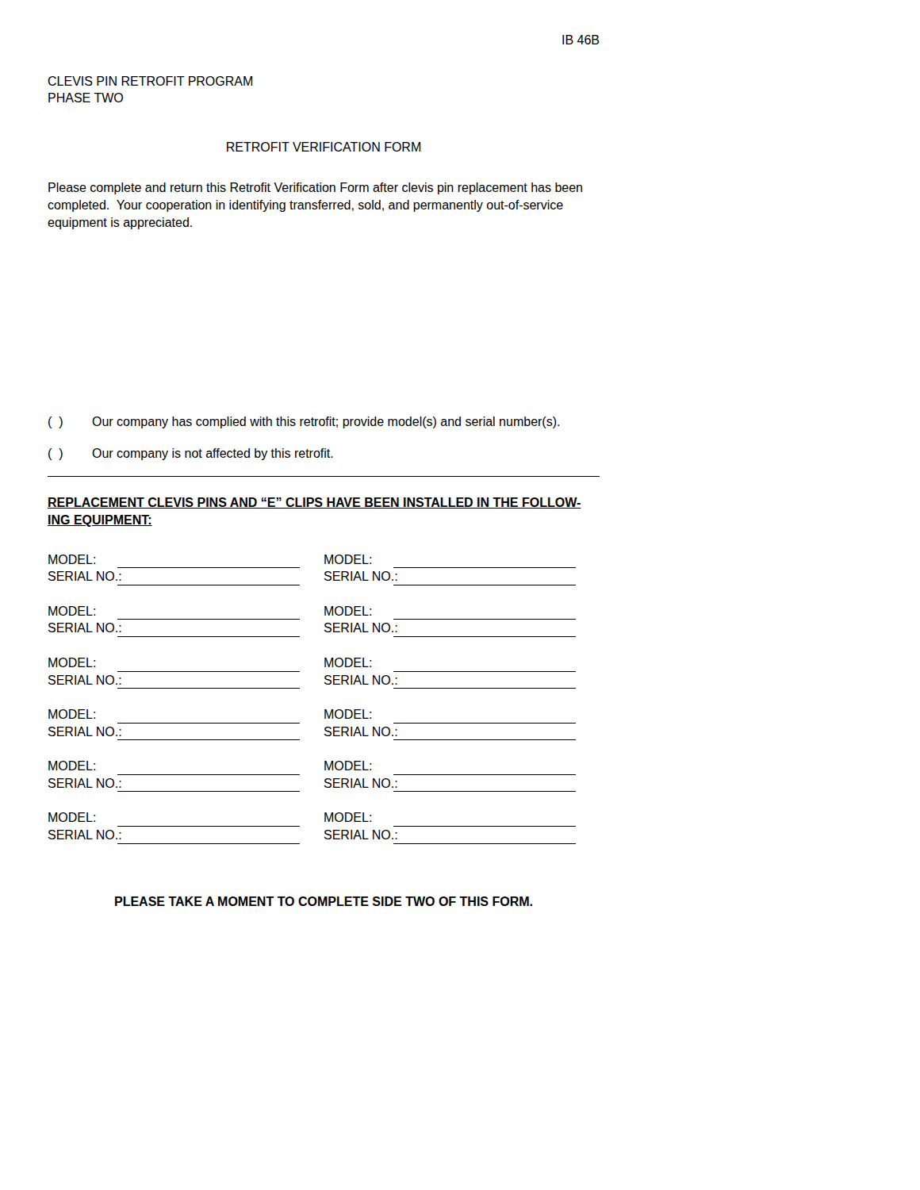IB 46B
CLEVIS PIN RETROFIT PROGRAM
PHASE TWO
RETROFIT VERIFICATION FORM
Please complete and return this Retrofit Verification Form after clevis pin replacement has been completed. Your cooperation in identifying transferred, sold, and permanently out-of-service equipment is appreciated.
( ) Our company has complied with this retrofit; provide model(s) and serial number(s).
( ) Our company is not affected by this retrofit.
REPLACEMENT CLEVIS PINS AND “E” CLIPS HAVE BEEN INSTALLED IN THE FOLLOW-
ING EQUIPMENT:
| MODEL: SERIAL NO.: | MODEL: SERIAL NO.: |
| MODEL: SERIAL NO.: | MODEL: SERIAL NO.: |
| MODEL: SERIAL NO.: | MODEL: SERIAL NO.: |
| MODEL: SERIAL NO.: | MODEL: SERIAL NO.: |
| MODEL: SERIAL NO.: | MODEL: SERIAL NO.: |
| MODEL: SERIAL NO.: | MODEL: SERIAL NO.: |
PLEASE TAKE A MOMENT TO COMPLETE SIDE TWO OF THIS FORM.